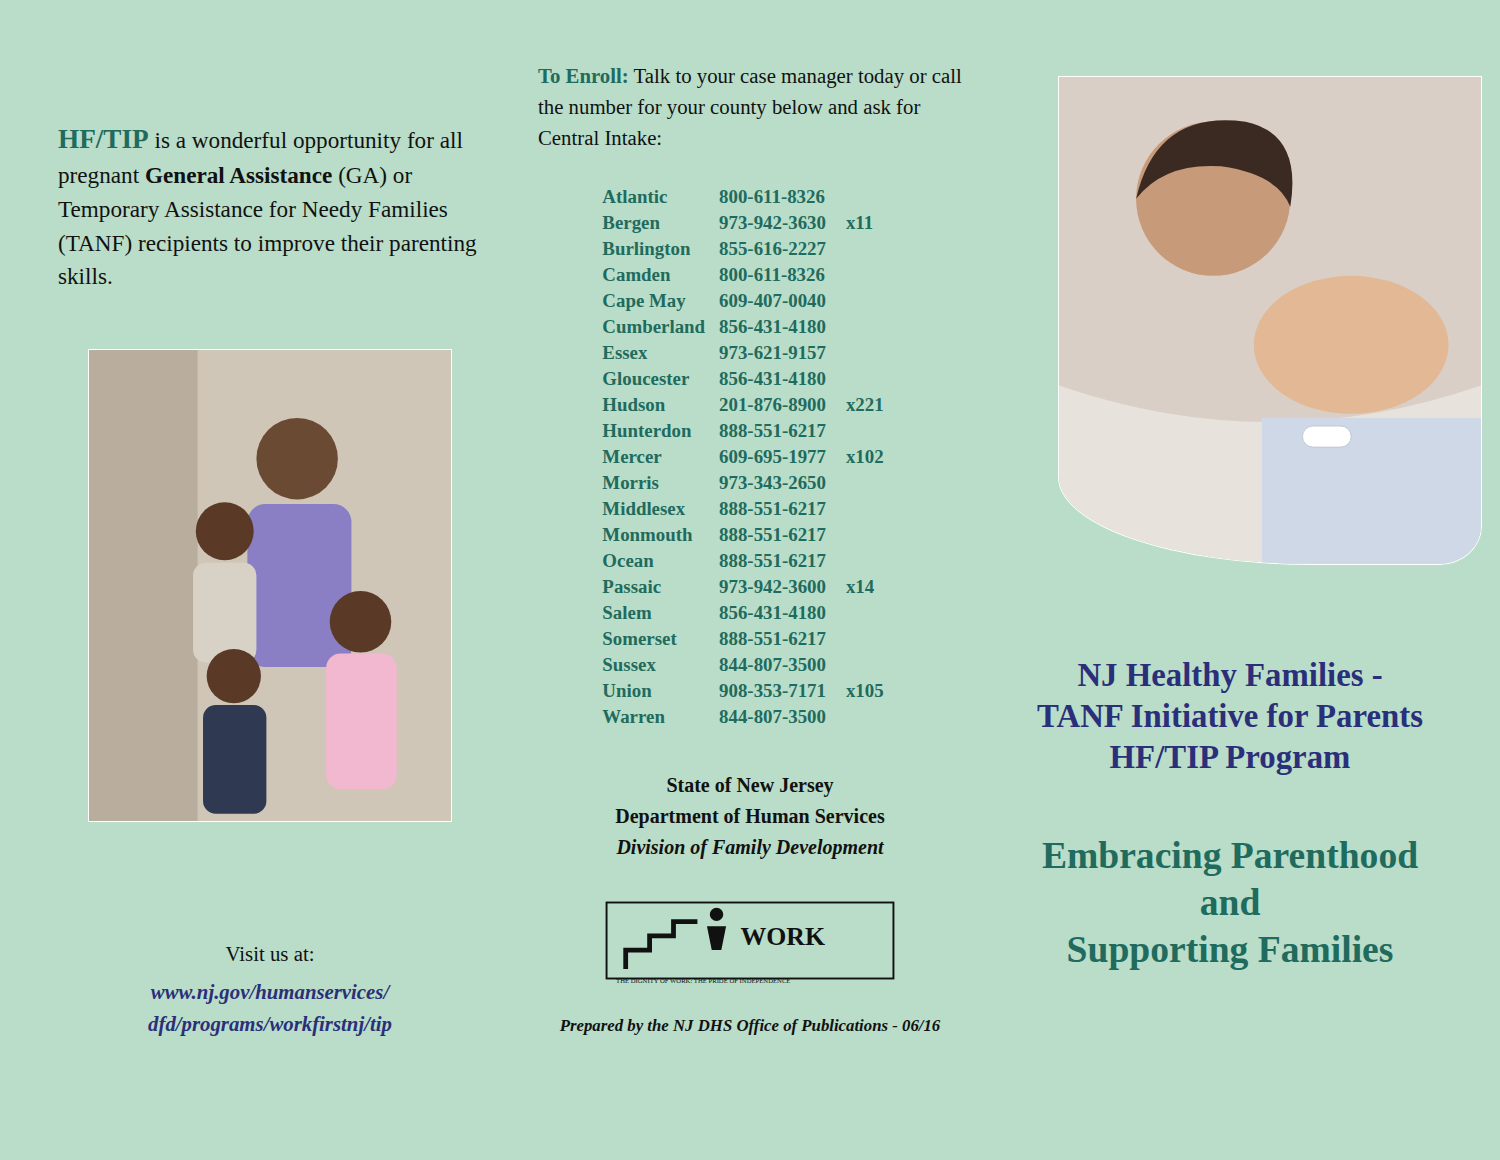HF/TIP is a wonderful opportunity for all pregnant General Assistance (GA) or Temporary Assistance for Needy Families (TANF) recipients to improve their parenting skills.
Visit us at: www.nj.gov/humanservices/
dfd/programs/workfirstnj/tip
To Enroll: Talk to your case manager today or call the number for your county below and ask for Central Intake:
| Atlantic | 800-611-8326 | |
| Bergen | 973-942-3630 | x11 |
| Burlington | 855-616-2227 | |
| Camden | 800-611-8326 | |
| Cape May | 609-407-0040 | |
| Cumberland | 856-431-4180 | |
| Essex | 973-621-9157 | |
| Gloucester | 856-431-4180 | |
| Hudson | 201-876-8900 | x221 |
| Hunterdon | 888-551-6217 | |
| Mercer | 609-695-1977 | x102 |
| Morris | 973-343-2650 | |
| Middlesex | 888-551-6217 | |
| Monmouth | 888-551-6217 | |
| Ocean | 888-551-6217 | |
| Passaic | 973-942-3600 | x14 |
| Salem | 856-431-4180 | |
| Somerset | 888-551-6217 | |
| Sussex | 844-807-3500 | |
| Union | 908-353-7171 | x105 |
| Warren | 844-807-3500 | |
State of New Jersey
Department of Human Services
Division of Family Development
Prepared by the NJ DHS Office of Publications - 06/16
NJ Healthy Families -
TANF Initiative for Parents
HF/TIP Program
Embracing Parenthood
and
Supporting Families